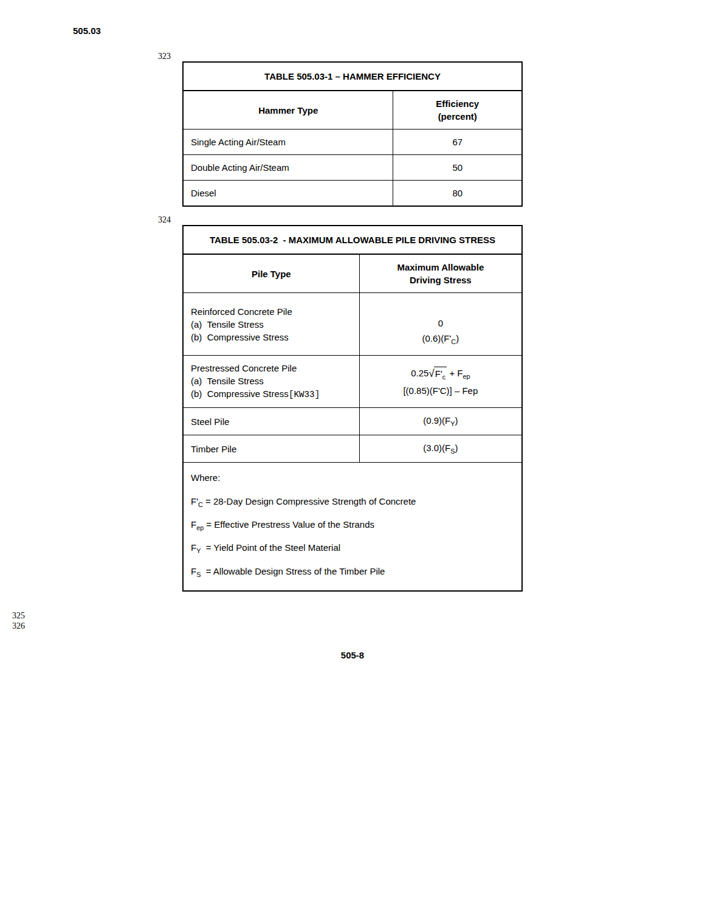505.03
323
TABLE 505.03-1 – HAMMER EFFICIENCY
| Hammer Type | Efficiency (percent) |
| --- | --- |
| Single Acting Air/Steam | 67 |
| Double Acting Air/Steam | 50 |
| Diesel | 80 |
324
TABLE 505.03-2 - MAXIMUM ALLOWABLE PILE DRIVING STRESS
| Pile Type | Maximum Allowable Driving Stress |
| --- | --- |
| Reinforced Concrete Pile (a) Tensile Stress (b) Compressive Stress | 0 (0.6)(F' C ) |
| Prestressed Concrete Pile (a) Tensile Stress (b) Compressive Stress [KW33] | 0.25 √ F' c + F ep [(0.85)(F'C)] – Fep |
| Steel Pile | (0.9)(F Y ) |
| Timber Pile | (3.0)(F S ) |
| Where: F' C = 28-Day Design Compressive Strength of Concrete F ep = Effective Prestress Value of the Strands F Y = Yield Point of the Steel Material F S = Allowable Design Stress of the Timber Pile |
325 326
505-8